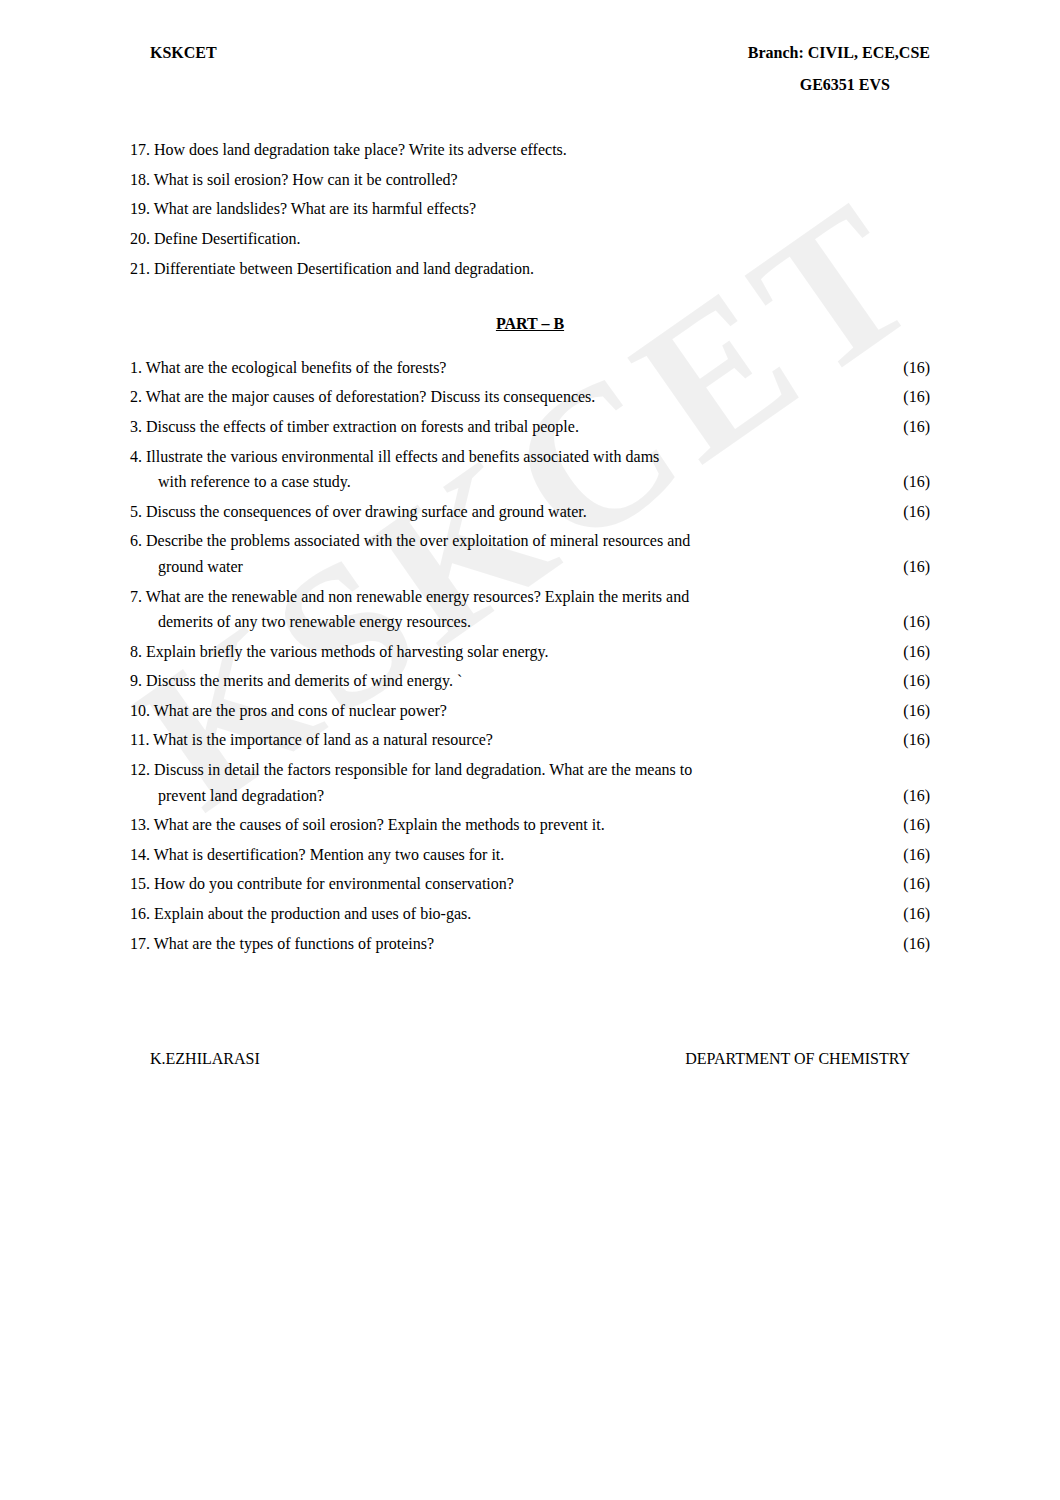KSKCET
KSKCET
Branch: CIVIL, ECE,CSE GE6351 EVS
17. How does land degradation take place? Write its adverse effects.
18. What is soil erosion? How can it be controlled?
19. What are landslides? What are its harmful effects?
20. Define Desertification.
21. Differentiate between Desertification and land degradation.
PART – B
1. What are the ecological benefits of the forests? (16)
2. What are the major causes of deforestation? Discuss its consequences. (16)
3. Discuss the effects of timber extraction on forests and tribal people. (16)
4. Illustrate the various environmental ill effects and benefits associated with dams
with reference to a case study. (16)
5. Discuss the consequences of over drawing surface and ground water. (16)
6. Describe the problems associated with the over exploitation of mineral resources and
ground water (16)
7. What are the renewable and non renewable energy resources? Explain the merits and
demerits of any two renewable energy resources. (16)
8. Explain briefly the various methods of harvesting solar energy. (16)
9. Discuss the merits and demerits of wind energy. ` (16)
10. What are the pros and cons of nuclear power? (16)
11. What is the importance of land as a natural resource? (16)
12. Discuss in detail the factors responsible for land degradation. What are the means to
prevent land degradation? (16)
13. What are the causes of soil erosion? Explain the methods to prevent it. (16)
14. What is desertification? Mention any two causes for it. (16)
15. How do you contribute for environmental conservation? (16)
16. Explain about the production and uses of bio-gas. (16)
17. What are the types of functions of proteins? (16)
K.EZHILARASI
DEPARTMENT OF CHEMISTRY